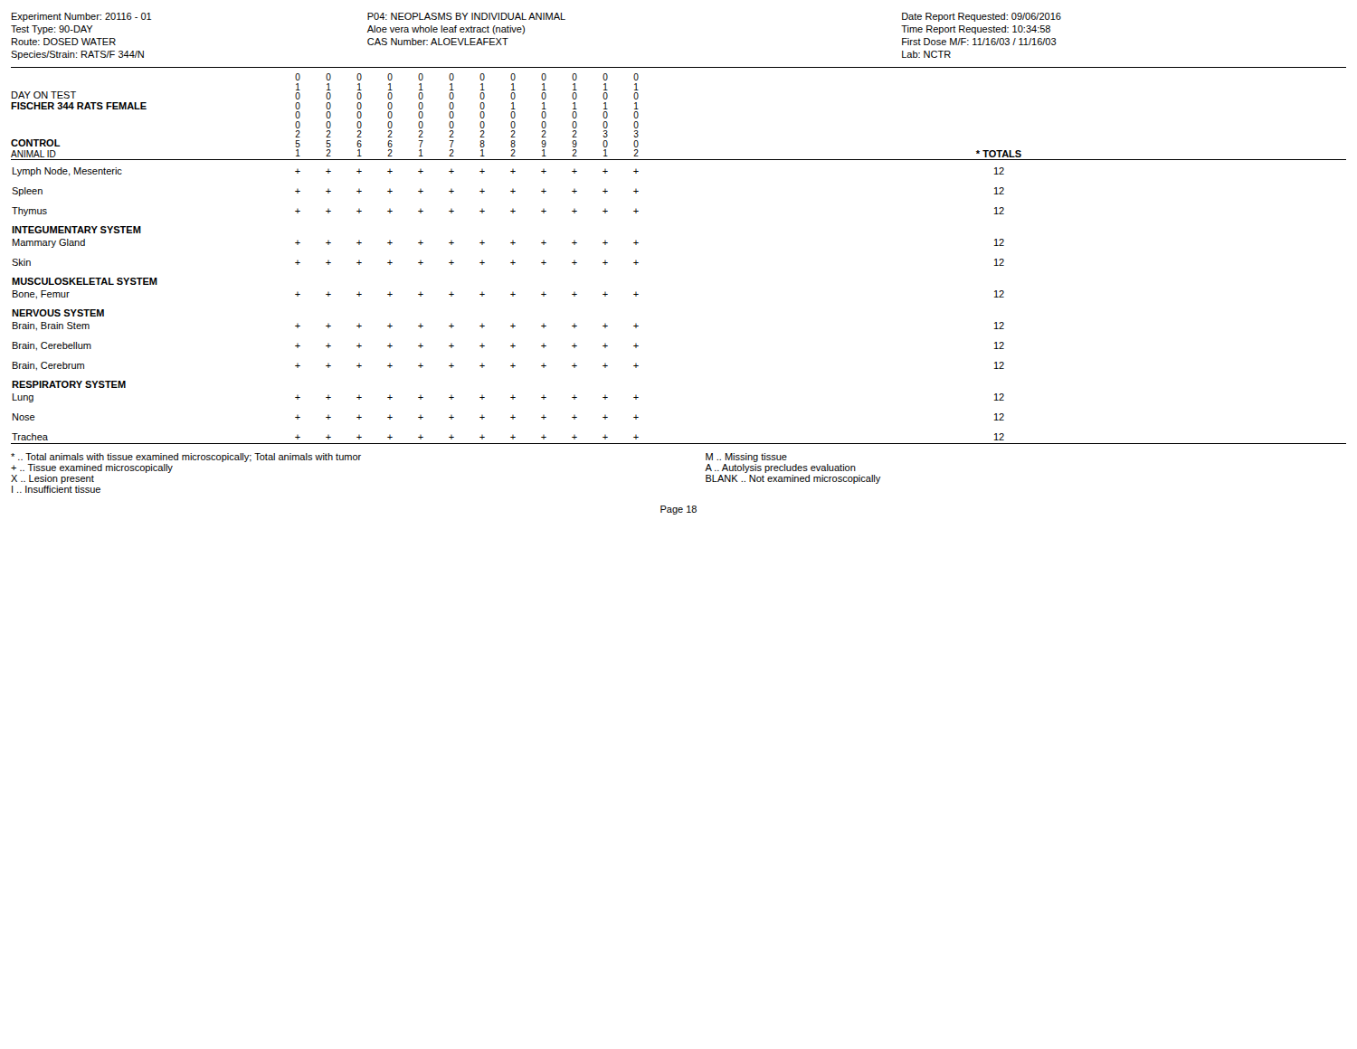| Experiment Number: 20116 - 01 | P04: NEOPLASMS BY INDIVIDUAL ANIMAL | Date Report Requested: 09/06/2016 |
| Test Type: 90-DAY | Aloe vera whole leaf extract (native) | Time Report Requested: 10:34:58 |
| Route: DOSED WATER | CAS Number: ALOEVLEAFEXT | First Dose M/F: 11/16/03 / 11/16/03 |
| Species/Strain: RATS/F 344/N | | Lab: NCTR |
| DAY ON TEST FISCHER 344 RATS FEMALE | 0 1 0 0 | 0 1 0 0 | 0 1 0 0 | 0 1 0 0 | 0 1 0 0 | 0 1 0 0 | 0 1 0 0 | 0 1 0 1 | 0 1 0 1 | 0 1 0 1 | 0 1 0 1 | 0 1 0 1 | |
| CONTROL ANIMAL ID | 0 0 2 5 1 | 0 0 2 5 2 | 0 0 2 6 1 | 0 0 2 6 2 | 0 0 2 7 1 | 0 0 2 7 2 | 0 0 2 8 1 | 0 0 2 8 2 | 0 0 2 9 1 | 0 0 2 9 2 | 0 0 3 0 1 | 0 0 3 0 2 | * TOTALS |
| Lymph Node, Mesenteric | + | + | + | + | + | + | + | + | + | + | + | + | 12 |
| Spleen | + | + | + | + | + | + | + | + | + | + | + | + | 12 |
| Thymus | + | + | + | + | + | + | + | + | + | + | + | + | 12 |
| INTEGUMENTARY SYSTEM |
| Mammary Gland | + | + | + | + | + | + | + | + | + | + | + | + | 12 |
| Skin | + | + | + | + | + | + | + | + | + | + | + | + | 12 |
| MUSCULOSKELETAL SYSTEM |
| Bone, Femur | + | + | + | + | + | + | + | + | + | + | + | + | 12 |
| NERVOUS SYSTEM |
| Brain, Brain Stem | + | + | + | + | + | + | + | + | + | + | + | + | 12 |
| Brain, Cerebellum | + | + | + | + | + | + | + | + | + | + | + | + | 12 |
| Brain, Cerebrum | + | + | + | + | + | + | + | + | + | + | + | + | 12 |
| RESPIRATORY SYSTEM |
| Lung | + | + | + | + | + | + | + | + | + | + | + | + | 12 |
| Nose | + | + | + | + | + | + | + | + | + | + | + | + | 12 |
| Trachea | + | + | + | + | + | + | + | + | + | + | + | + | 12 |
| * .. Total animals with tissue examined microscopically; Total animals with tumor | M .. Missing tissue |
| + .. Tissue examined microscopically | A .. Autolysis precludes evaluation |
| X .. Lesion present | BLANK .. Not examined microscopically |
| I .. Insufficient tissue | |
Page 18